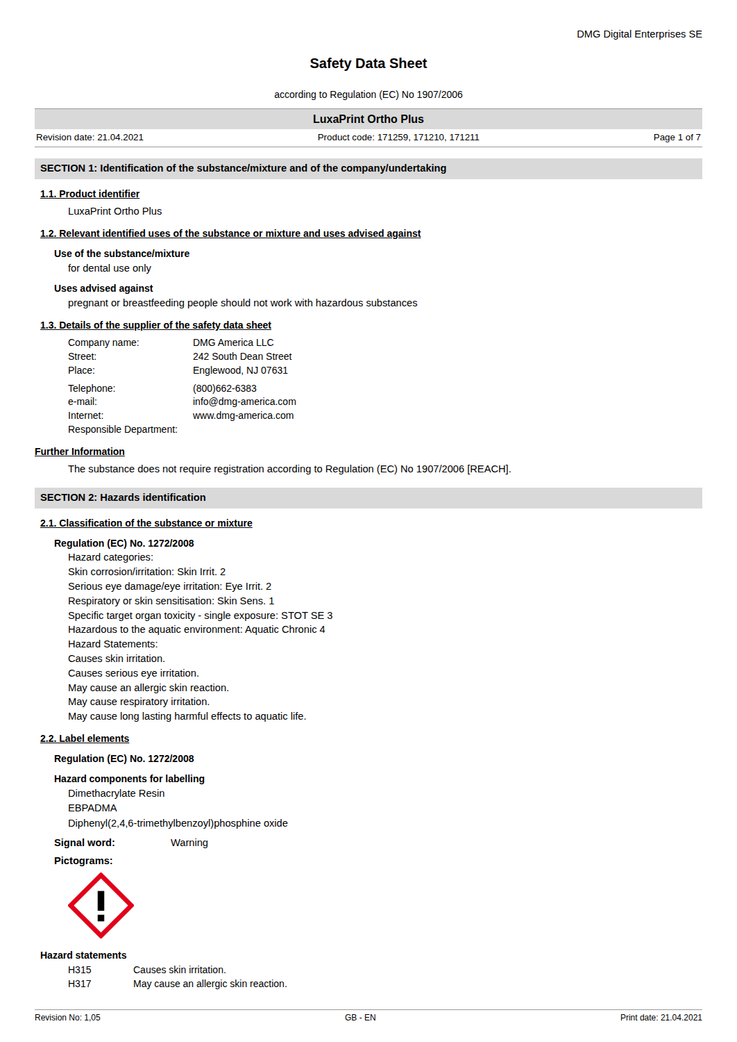DMG Digital Enterprises SE
Safety Data Sheet
according to Regulation (EC) No 1907/2006
LuxaPrint Ortho Plus
Revision date: 21.04.2021
Product code: 171259, 171210, 171211
Page 1 of 7
SECTION 1: Identification of the substance/mixture and of the company/undertaking
1.1. Product identifier
LuxaPrint Ortho Plus
1.2. Relevant identified uses of the substance or mixture and uses advised against
Use of the substance/mixture
for dental use only
Uses advised against
pregnant or breastfeeding people should not work with hazardous substances
1.3. Details of the supplier of the safety data sheet
| Company name: | DMG America LLC |
| Street: | 242 South Dean Street |
| Place: | Englewood, NJ 07631 |
| Telephone: | (800)662-6383 |
| e-mail: | info@dmg-america.com |
| Internet: | www.dmg-america.com |
| Responsible Department: | |
Further Information
The substance does not require registration according to Regulation (EC) No 1907/2006 [REACH].
SECTION 2: Hazards identification
2.1. Classification of the substance or mixture
Regulation (EC) No. 1272/2008
Hazard categories:
Skin corrosion/irritation: Skin Irrit. 2
Serious eye damage/eye irritation: Eye Irrit. 2
Respiratory or skin sensitisation: Skin Sens. 1
Specific target organ toxicity - single exposure: STOT SE 3
Hazardous to the aquatic environment: Aquatic Chronic 4
Hazard Statements:
Causes skin irritation.
Causes serious eye irritation.
May cause an allergic skin reaction.
May cause respiratory irritation.
May cause long lasting harmful effects to aquatic life.
2.2. Label elements
Regulation (EC) No. 1272/2008
Hazard components for labelling
Dimethacrylate Resin
EBPADMA
Diphenyl(2,4,6-trimethylbenzoyl)phosphine oxide
Signal word:Warning
Pictograms:
Hazard statements
| H315 | Causes skin irritation. |
| H317 | May cause an allergic skin reaction. |
Revision No: 1,05
GB - EN
Print date: 21.04.2021